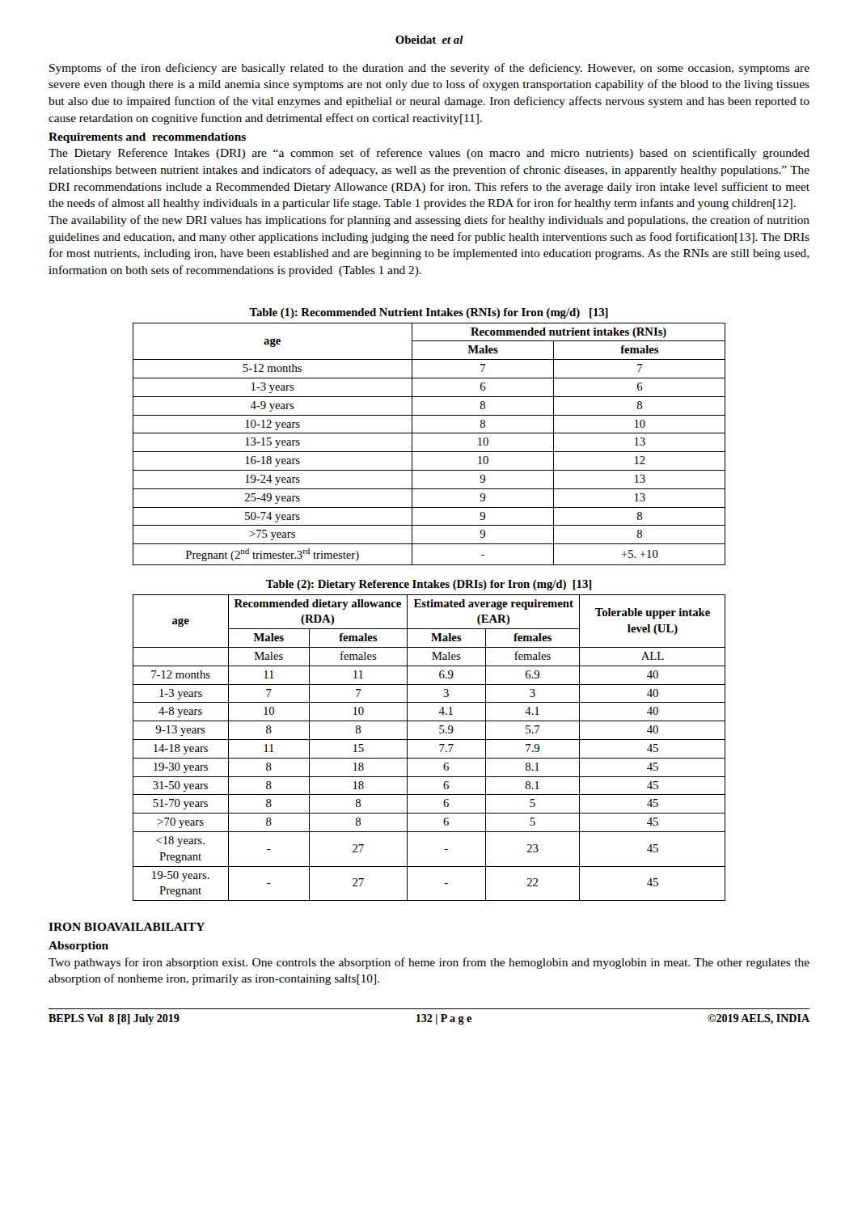Obeidat et al
Symptoms of the iron deficiency are basically related to the duration and the severity of the deficiency. However, on some occasion, symptoms are severe even though there is a mild anemia since symptoms are not only due to loss of oxygen transportation capability of the blood to the living tissues but also due to impaired function of the vital enzymes and epithelial or neural damage. Iron deficiency affects nervous system and has been reported to cause retardation on cognitive function and detrimental effect on cortical reactivity[11].
Requirements and recommendations
The Dietary Reference Intakes (DRI) are “a common set of reference values (on macro and micro nutrients) based on scientifically grounded relationships between nutrient intakes and indicators of adequacy, as well as the prevention of chronic diseases, in apparently healthy populations.” The DRI recommendations include a Recommended Dietary Allowance (RDA) for iron. This refers to the average daily iron intake level sufficient to meet the needs of almost all healthy individuals in a particular life stage. Table 1 provides the RDA for iron for healthy term infants and young children[12].
The availability of the new DRI values has implications for planning and assessing diets for healthy individuals and populations, the creation of nutrition guidelines and education, and many other applications including judging the need for public health interventions such as food fortification[13]. The DRIs for most nutrients, including iron, have been established and are beginning to be implemented into education programs. As the RNIs are still being used, information on both sets of recommendations is provided (Tables 1 and 2).
Table (1): Recommended Nutrient Intakes (RNIs) for Iron (mg/d) [13]
| age | Recommended nutrient intakes (RNIs) |
| --- | --- |
| Males | females |
| 5-12 months | 7 | 7 |
| 1-3 years | 6 | 6 |
| 4-9 years | 8 | 8 |
| 10-12 years | 8 | 10 |
| 13-15 years | 10 | 13 |
| 16-18 years | 10 | 12 |
| 19-24 years | 9 | 13 |
| 25-49 years | 9 | 13 |
| 50-74 years | 9 | 8 |
| >75 years | 9 | 8 |
| Pregnant (2 nd trimester.3 rd trimester) | - | +5. +10 |
Table (2): Dietary Reference Intakes (DRIs) for Iron (mg/d) [13]
| age | Recommended dietary allowance (RDA) | Estimated average requirement (EAR) | Tolerable upper intake level (UL) |
| --- | --- | --- | --- |
| Males | females | Males | females |
| | Males | females | Males | females | ALL |
| 7-12 months | 11 | 11 | 6.9 | 6.9 | 40 |
| 1-3 years | 7 | 7 | 3 | 3 | 40 |
| 4-8 years | 10 | 10 | 4.1 | 4.1 | 40 |
| 9-13 years | 8 | 8 | 5.9 | 5.7 | 40 |
| 14-18 years | 11 | 15 | 7.7 | 7.9 | 45 |
| 19-30 years | 8 | 18 | 6 | 8.1 | 45 |
| 31-50 years | 8 | 18 | 6 | 8.1 | 45 |
| 51-70 years | 8 | 8 | 6 | 5 | 45 |
| >70 years | 8 | 8 | 6 | 5 | 45 |
| <18 years. Pregnant | - | 27 | - | 23 | 45 |
| 19-50 years. Pregnant | - | 27 | - | 22 | 45 |
IRON BIOAVAILABILAITY
Absorption
Two pathways for iron absorption exist. One controls the absorption of heme iron from the hemoglobin and myoglobin in meat. The other regulates the absorption of nonheme iron, primarily as iron-containing salts[10].
BEPLS Vol 8 [8] July 2019 132 | P a g e ©2019 AELS, INDIA